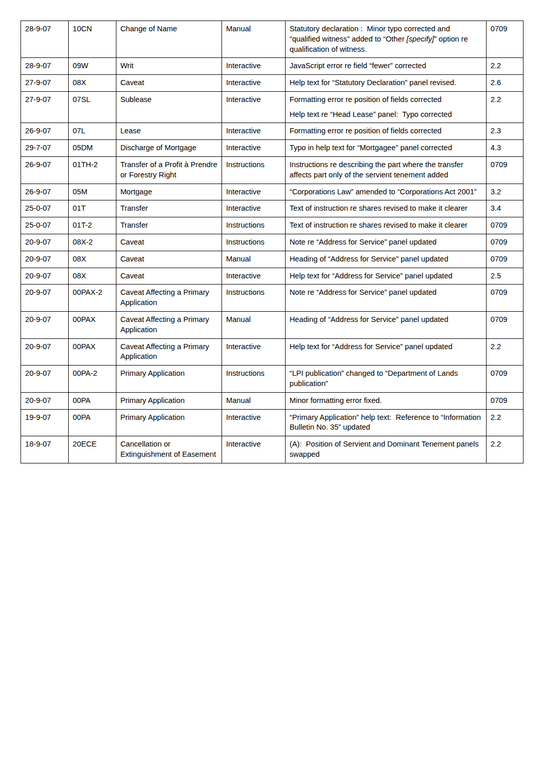| 28-9-07 | 10CN | Change of Name | Manual | Statutory declaration : Minor typo corrected and “qualified witness” added to “Other [specify] ” option re qualification of witness. | 0709 |
| 28-9-07 | 09W | Writ | Interactive | JavaScript error re field “fewer” corrected | 2.2 |
| 27-9-07 | 08X | Caveat | Interactive | Help text for “Statutory Declaration” panel revised. | 2.6 |
| 27-9-07 | 07SL | Sublease | Interactive | Formatting error re position of fields corrected Help text re “Head Lease” panel: Typo corrected | 2.2 |
| 26-9-07 | 07L | Lease | Interactive | Formatting error re position of fields corrected | 2.3 |
| 29-7-07 | 05DM | Discharge of Mortgage | Interactive | Typo in help text for “Mortgagee” panel corrected | 4.3 |
| 26-9-07 | 01TH-2 | Transfer of a Profit à Prendre or Forestry Right | Instructions | Instructions re describing the part where the transfer affects part only of the servient tenement added | 0709 |
| 26-9-07 | 05M | Mortgage | Interactive | “Corporations Law” amended to “Corporations Act 2001” | 3.2 |
| 25-0-07 | 01T | Transfer | Interactive | Text of instruction re shares revised to make it clearer | 3.4 |
| 25-0-07 | 01T-2 | Transfer | Instructions | Text of instruction re shares revised to make it clearer | 0709 |
| 20-9-07 | 08X-2 | Caveat | Instructions | Note re “Address for Service” panel updated | 0709 |
| 20-9-07 | 08X | Caveat | Manual | Heading of “Address for Service” panel updated | 0709 |
| 20-9-07 | 08X | Caveat | Interactive | Help text for “Address for Service” panel updated | 2.5 |
| 20-9-07 | 00PAX-2 | Caveat Affecting a Primary Application | Instructions | Note re “Address for Service” panel updated | 0709 |
| 20-9-07 | 00PAX | Caveat Affecting a Primary Application | Manual | Heading of “Address for Service” panel updated | 0709 |
| 20-9-07 | 00PAX | Caveat Affecting a Primary Application | Interactive | Help text for “Address for Service” panel updated | 2.2 |
| 20-9-07 | 00PA-2 | Primary Application | Instructions | “LPI publication” changed to “Department of Lands publication” | 0709 |
| 20-9-07 | 00PA | Primary Application | Manual | Minor formatting error fixed. | 0709 |
| 19-9-07 | 00PA | Primary Application | Interactive | “Primary Application” help text: Reference to “Information Bulletin No. 35” updated | 2.2 |
| 18-9-07 | 20ECE | Cancellation or Extinguishment of Easement | Interactive | (A): Position of Servient and Dominant Tenement panels swapped | 2.2 |